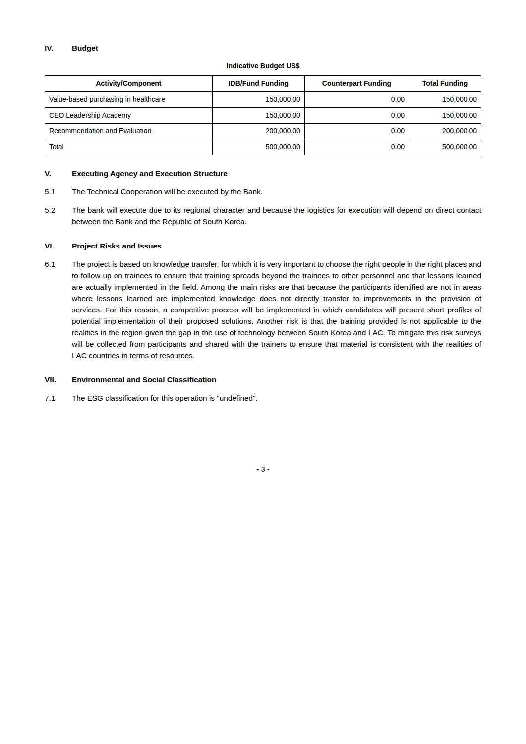IV. Budget
Indicative Budget US$
| Activity/Component | IDB/Fund Funding | Counterpart Funding | Total Funding |
| --- | --- | --- | --- |
| Value-based purchasing in healthcare | 150,000.00 | 0.00 | 150,000.00 |
| CEO Leadership Academy | 150,000.00 | 0.00 | 150,000.00 |
| Recommendation and Evaluation | 200,000.00 | 0.00 | 200,000.00 |
| Total | 500,000.00 | 0.00 | 500,000.00 |
V. Executing Agency and Execution Structure
5.1 The Technical Cooperation will be executed by the Bank.
5.2 The bank will execute due to its regional character and because the logistics for execution will depend on direct contact between the Bank and the Republic of South Korea.
VI. Project Risks and Issues
6.1 The project is based on knowledge transfer, for which it is very important to choose the right people in the right places and to follow up on trainees to ensure that training spreads beyond the trainees to other personnel and that lessons learned are actually implemented in the field. Among the main risks are that because the participants identified are not in areas where lessons learned are implemented knowledge does not directly transfer to improvements in the provision of services. For this reason, a competitive process will be implemented in which candidates will present short profiles of potential implementation of their proposed solutions. Another risk is that the training provided is not applicable to the realities in the region given the gap in the use of technology between South Korea and LAC. To mitigate this risk surveys will be collected from participants and shared with the trainers to ensure that material is consistent with the realities of LAC countries in terms of resources.
VII. Environmental and Social Classification
7.1 The ESG classification for this operation is "undefined".
- 3 -